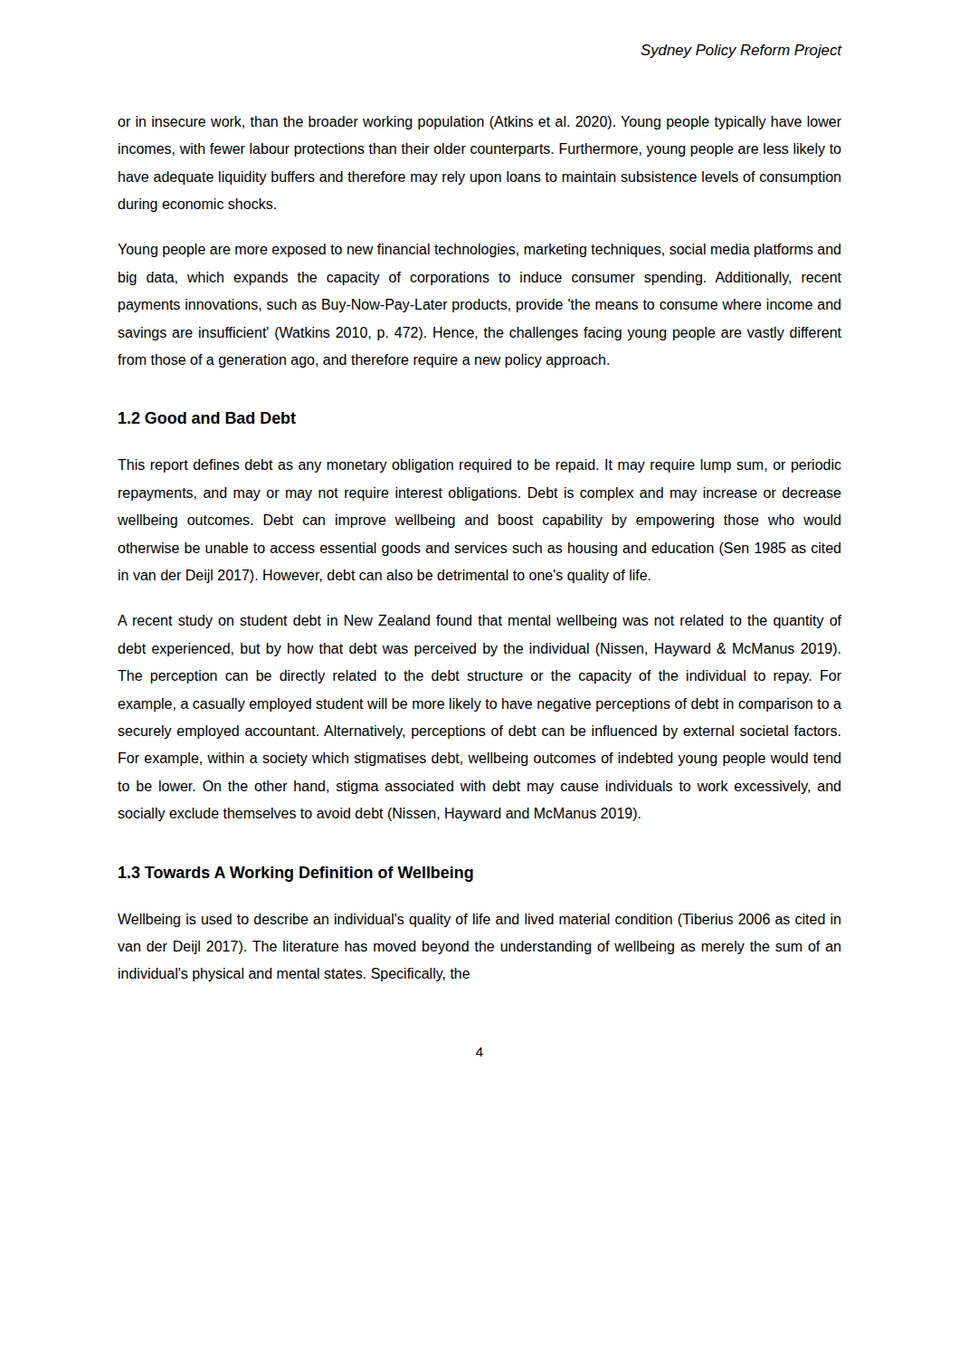Sydney Policy Reform Project
or in insecure work, than the broader working population (Atkins et al. 2020). Young people typically have lower incomes, with fewer labour protections than their older counterparts. Furthermore, young people are less likely to have adequate liquidity buffers and therefore may rely upon loans to maintain subsistence levels of consumption during economic shocks.
Young people are more exposed to new financial technologies, marketing techniques, social media platforms and big data, which expands the capacity of corporations to induce consumer spending. Additionally, recent payments innovations, such as Buy-Now-Pay-Later products, provide 'the means to consume where income and savings are insufficient' (Watkins 2010, p. 472). Hence, the challenges facing young people are vastly different from those of a generation ago, and therefore require a new policy approach.
1.2 Good and Bad Debt
This report defines debt as any monetary obligation required to be repaid. It may require lump sum, or periodic repayments, and may or may not require interest obligations. Debt is complex and may increase or decrease wellbeing outcomes. Debt can improve wellbeing and boost capability by empowering those who would otherwise be unable to access essential goods and services such as housing and education (Sen 1985 as cited in van der Deijl 2017). However, debt can also be detrimental to one's quality of life.
A recent study on student debt in New Zealand found that mental wellbeing was not related to the quantity of debt experienced, but by how that debt was perceived by the individual (Nissen, Hayward & McManus 2019). The perception can be directly related to the debt structure or the capacity of the individual to repay. For example, a casually employed student will be more likely to have negative perceptions of debt in comparison to a securely employed accountant. Alternatively, perceptions of debt can be influenced by external societal factors. For example, within a society which stigmatises debt, wellbeing outcomes of indebted young people would tend to be lower. On the other hand, stigma associated with debt may cause individuals to work excessively, and socially exclude themselves to avoid debt (Nissen, Hayward and McManus 2019).
1.3 Towards A Working Definition of Wellbeing
Wellbeing is used to describe an individual's quality of life and lived material condition (Tiberius 2006 as cited in van der Deijl 2017). The literature has moved beyond the understanding of wellbeing as merely the sum of an individual's physical and mental states. Specifically, the
4